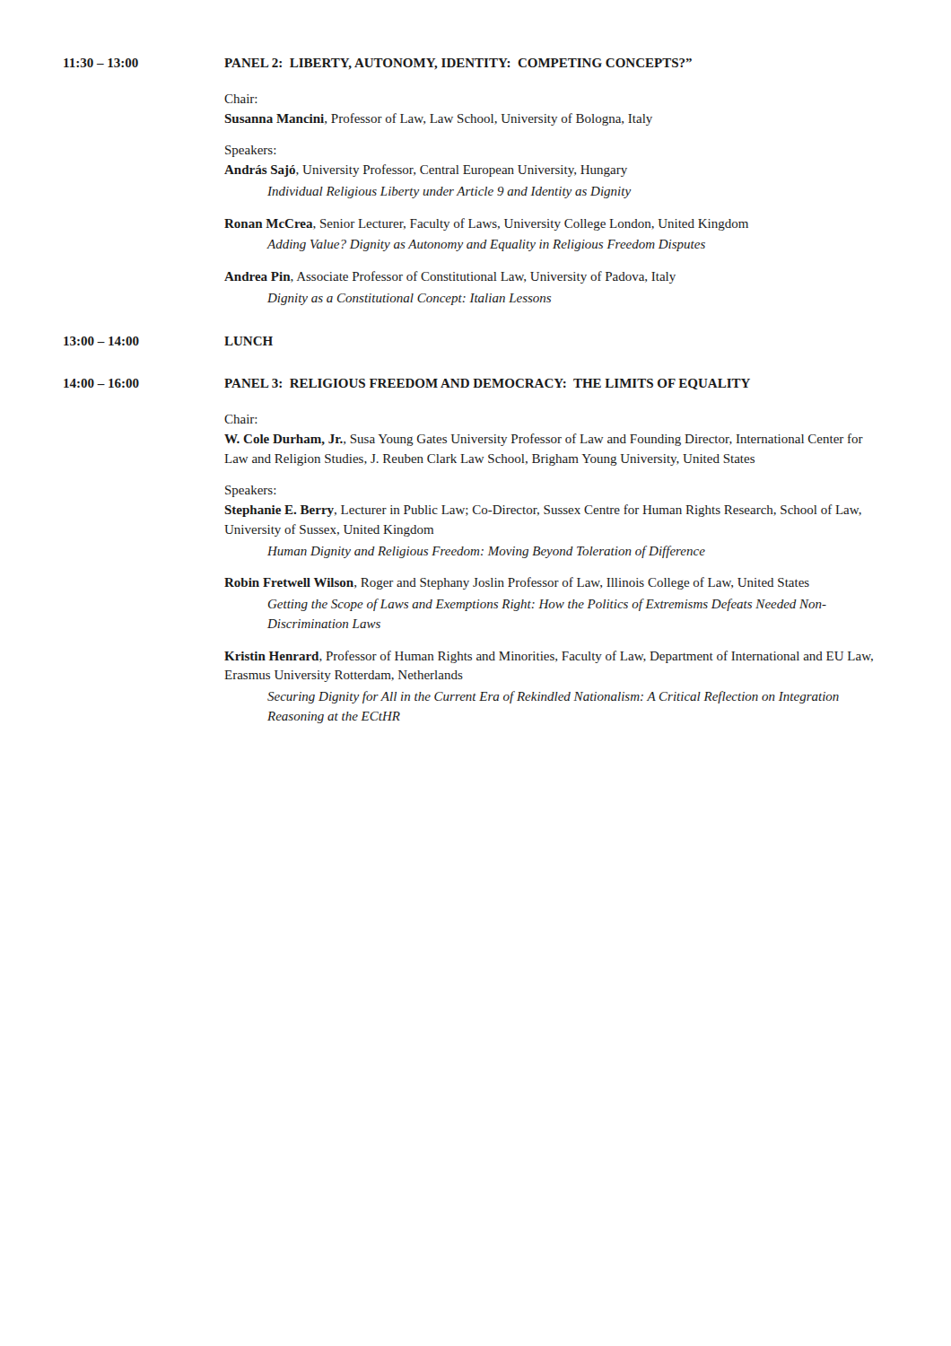| 11:30 – 13:00 | Panel 2: Liberty, Autonomy, Identity: Competing Concepts?” Chair: Susanna Mancini , Professor of Law, Law School, University of Bologna, Italy Speakers: András Sajó , University Professor, Central European University, Hungary Individual Religious Liberty under Article 9 and Identity as Dignity Ronan McCrea , Senior Lecturer, Faculty of Laws, University College London, United Kingdom Adding Value? Dignity as Autonomy and Equality in Religious Freedom Disputes Andrea Pin , Associate Professor of Constitutional Law, University of Padova, Italy Dignity as a Constitutional Concept: Italian Lessons |
| 13:00 – 14:00 | Lunch |
| 14:00 – 16:00 | Panel 3: Religious Freedom and Democracy: The Limits of Equality Chair: W. Cole Durham, Jr. , Susa Young Gates University Professor of Law and Founding Director, International Center for Law and Religion Studies, J. Reuben Clark Law School, Brigham Young University, United States Speakers: Stephanie E. Berry , Lecturer in Public Law; Co-Director, Sussex Centre for Human Rights Research, School of Law, University of Sussex, United Kingdom Human Dignity and Religious Freedom: Moving Beyond Toleration of Difference Robin Fretwell Wilson , Roger and Stephany Joslin Professor of Law, Illinois College of Law, United States Getting the Scope of Laws and Exemptions Right: How the Politics of Extremisms Defeats Needed Non-Discrimination Laws Kristin Henrard , Professor of Human Rights and Minorities, Faculty of Law, Department of International and EU Law, Erasmus University Rotterdam, Netherlands Securing Dignity for All in the Current Era of Rekindled Nationalism: A Critical Reflection on Integration Reasoning at the ECtHR |